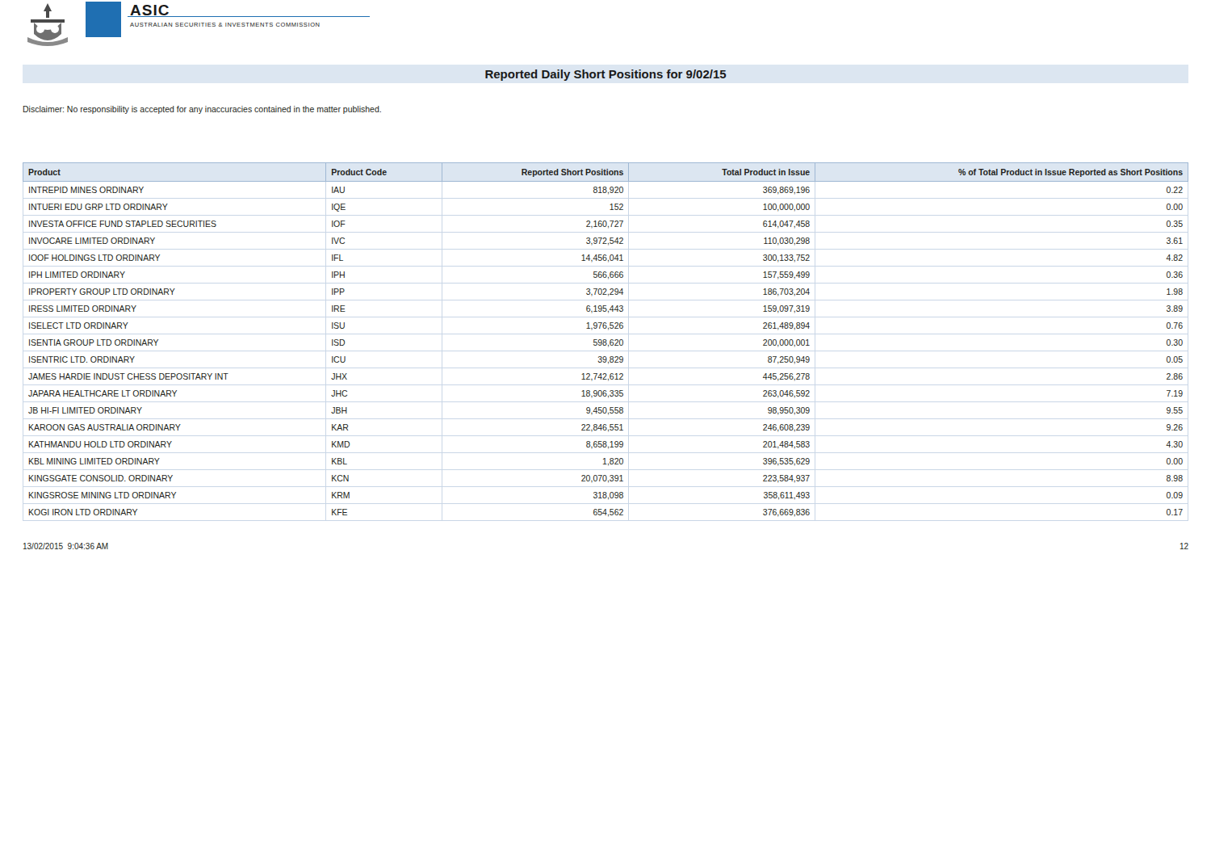ASIC
AUSTRALIAN SECURITIES & INVESTMENTS COMMISSION
Reported Daily Short Positions for 9/02/15
Disclaimer: No responsibility is accepted for any inaccuracies contained in the matter published.
| Product | Product Code | Reported Short Positions | Total Product in Issue | % of Total Product in Issue Reported as Short Positions |
| --- | --- | --- | --- | --- |
| INTREPID MINES ORDINARY | IAU | 818,920 | 369,869,196 | 0.22 |
| INTUERI EDU GRP LTD ORDINARY | IQE | 152 | 100,000,000 | 0.00 |
| INVESTA OFFICE FUND STAPLED SECURITIES | IOF | 2,160,727 | 614,047,458 | 0.35 |
| INVOCARE LIMITED ORDINARY | IVC | 3,972,542 | 110,030,298 | 3.61 |
| IOOF HOLDINGS LTD ORDINARY | IFL | 14,456,041 | 300,133,752 | 4.82 |
| IPH LIMITED ORDINARY | IPH | 566,666 | 157,559,499 | 0.36 |
| IPROPERTY GROUP LTD ORDINARY | IPP | 3,702,294 | 186,703,204 | 1.98 |
| IRESS LIMITED ORDINARY | IRE | 6,195,443 | 159,097,319 | 3.89 |
| ISELECT LTD ORDINARY | ISU | 1,976,526 | 261,489,894 | 0.76 |
| ISENTIA GROUP LTD ORDINARY | ISD | 598,620 | 200,000,001 | 0.30 |
| ISENTRIC LTD. ORDINARY | ICU | 39,829 | 87,250,949 | 0.05 |
| JAMES HARDIE INDUST CHESS DEPOSITARY INT | JHX | 12,742,612 | 445,256,278 | 2.86 |
| JAPARA HEALTHCARE LT ORDINARY | JHC | 18,906,335 | 263,046,592 | 7.19 |
| JB HI-FI LIMITED ORDINARY | JBH | 9,450,558 | 98,950,309 | 9.55 |
| KAROON GAS AUSTRALIA ORDINARY | KAR | 22,846,551 | 246,608,239 | 9.26 |
| KATHMANDU HOLD LTD ORDINARY | KMD | 8,658,199 | 201,484,583 | 4.30 |
| KBL MINING LIMITED ORDINARY | KBL | 1,820 | 396,535,629 | 0.00 |
| KINGSGATE CONSOLID. ORDINARY | KCN | 20,070,391 | 223,584,937 | 8.98 |
| KINGSROSE MINING LTD ORDINARY | KRM | 318,098 | 358,611,493 | 0.09 |
| KOGI IRON LTD ORDINARY | KFE | 654,562 | 376,669,836 | 0.17 |
13/02/2015 9:04:36 AM 12